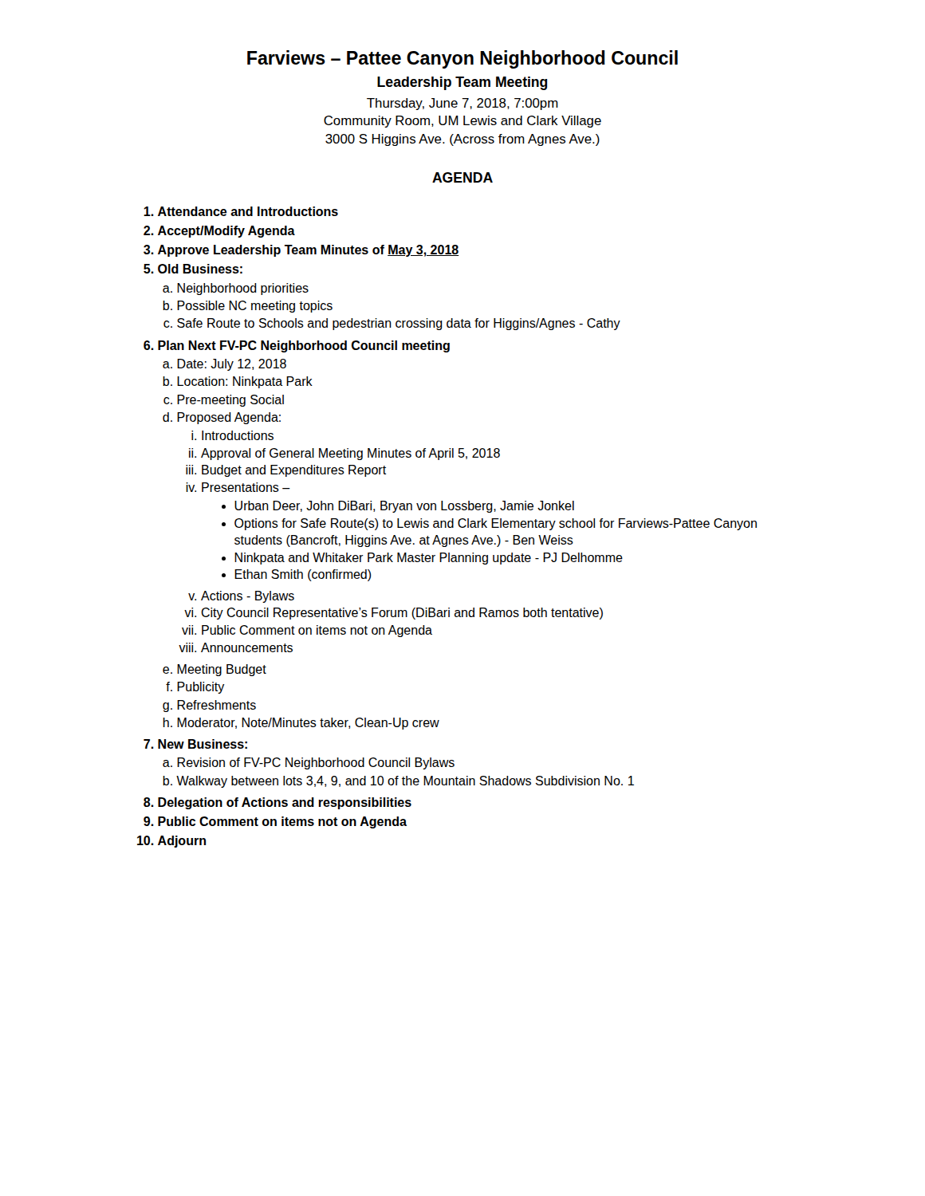Farviews – Pattee Canyon Neighborhood Council
Leadership Team Meeting
Thursday, June 7, 2018, 7:00pm
Community Room, UM Lewis and Clark Village
3000 S Higgins Ave. (Across from Agnes Ave.)
AGENDA
Attendance and Introductions
Accept/Modify Agenda
Approve Leadership Team Minutes of May 3, 2018
Old Business:
Neighborhood priorities
Possible NC meeting topics
Safe Route to Schools and pedestrian crossing data for Higgins/Agnes - Cathy
Plan Next FV-PC Neighborhood Council meeting
Date: July 12, 2018
Location: Ninkpata Park
Pre-meeting Social
Proposed Agenda:
Introductions
Approval of General Meeting Minutes of April 5, 2018
Budget and Expenditures Report
Presentations –
Urban Deer, John DiBari, Bryan von Lossberg, Jamie Jonkel
Options for Safe Route(s) to Lewis and Clark Elementary school for Farviews-Pattee Canyon students (Bancroft, Higgins Ave. at Agnes Ave.) - Ben Weiss
Ninkpata and Whitaker Park Master Planning update - PJ Delhomme
Ethan Smith (confirmed)
Actions - Bylaws
City Council Representative’s Forum (DiBari and Ramos both tentative)
Public Comment on items not on Agenda
Announcements
Meeting Budget
Publicity
Refreshments
Moderator, Note/Minutes taker, Clean-Up crew
New Business:
Revision of FV-PC Neighborhood Council Bylaws
Walkway between lots 3,4, 9, and 10 of the Mountain Shadows Subdivision No. 1
Delegation of Actions and responsibilities
Public Comment on items not on Agenda
Adjourn